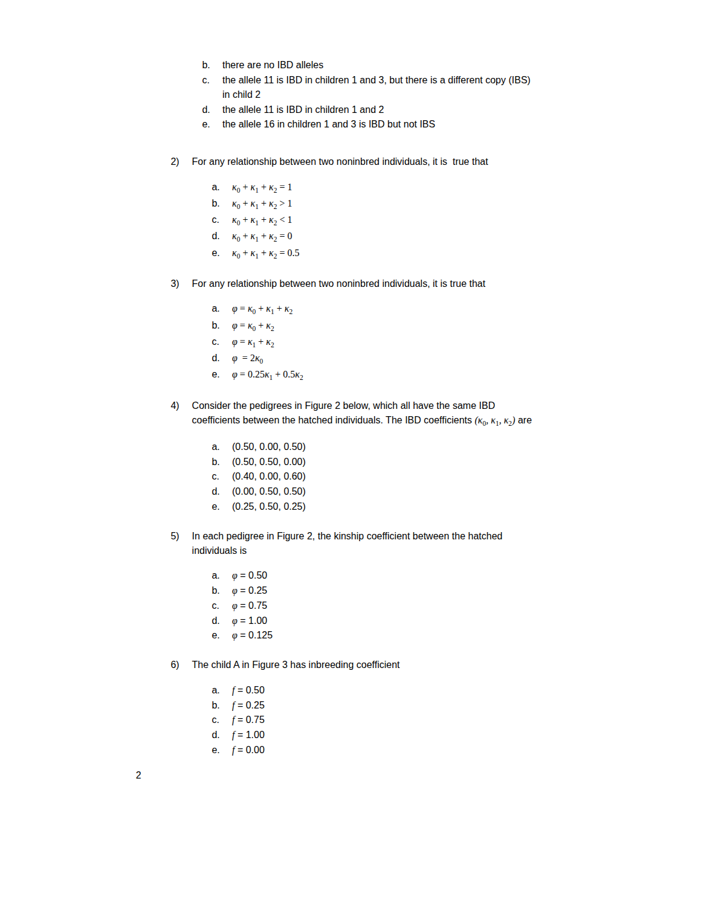b. there are no IBD alleles
c. the allele 11 is IBD in children 1 and 3, but there is a different copy (IBS) in child 2
d. the allele 11 is IBD in children 1 and 2
e. the allele 16 in children 1 and 3 is IBD but not IBS
2) For any relationship between two noninbred individuals, it is true that
a. κ0 + κ1 + κ2 = 1
b. κ0 + κ1 + κ2 > 1
c. κ0 + κ1 + κ2 < 1
d. κ0 + κ1 + κ2 = 0
e. κ0 + κ1 + κ2 = 0.5
3) For any relationship between two noninbred individuals, it is true that
a. φ = κ0 + κ1 + κ2
b. φ = κ0 + κ2
c. φ = κ1 + κ2
d. φ = 2κ0
e. φ = 0.25κ1 + 0.5κ2
4) Consider the pedigrees in Figure 2 below, which all have the same IBD coefficients between the hatched individuals. The IBD coefficients (κ0, κ1, κ2) are
a.(0.50, 0.00, 0.50)
b.(0.50, 0.50, 0.00)
c.(0.40, 0.00, 0.60)
d.(0.00, 0.50, 0.50)
e.(0.25, 0.50, 0.25)
5) In each pedigree in Figure 2, the kinship coefficient between the hatched individuals is
a. φ = 0.50
b. φ = 0.25
c. φ = 0.75
d. φ = 1.00
e. φ = 0.125
6) The child A in Figure 3 has inbreeding coefficient
a. f = 0.50
b. f = 0.25
c. f = 0.75
d. f = 1.00
e. f = 0.00
2